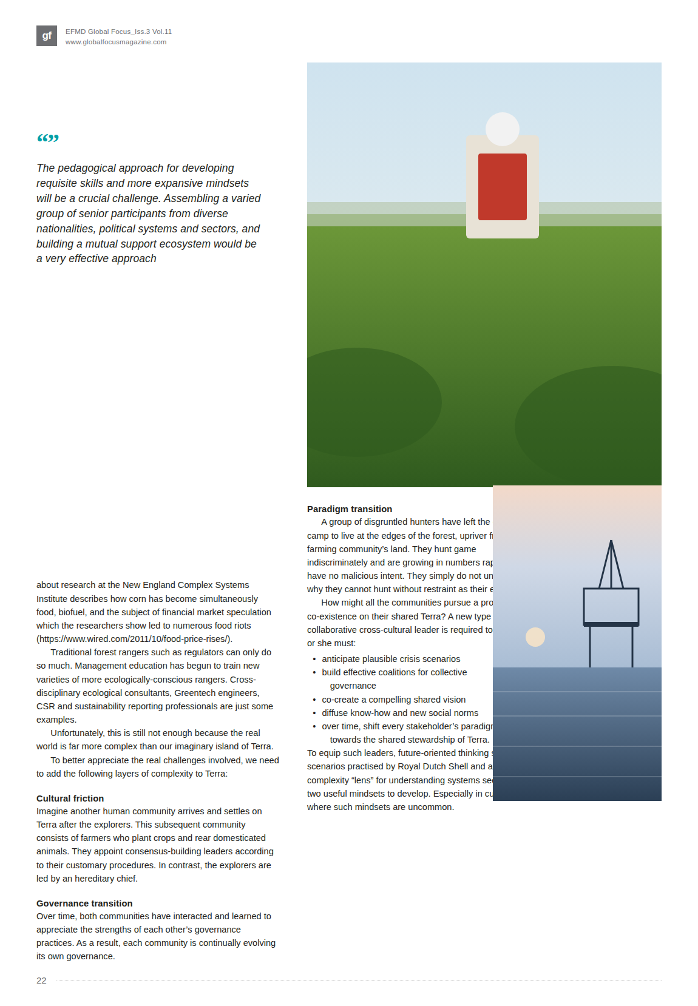gf
EFMD Global Focus_Iss.3 Vol.11
www.globalfocusmagazine.com
“”
The pedagogical approach for developing requisite skills and more expansive mindsets will be a crucial challenge. Assembling a varied group of senior participants from diverse nationalities, political systems and sectors, and building a mutual support ecosystem would be a very effective approach
about research at the New England Complex Systems Institute describes how corn has become simultaneously food, biofuel, and the subject of financial market speculation which the researchers show led to numerous food riots (https://www.wired.com/2011/10/food-price-rises/).
Traditional forest rangers such as regulators can only do so much. Management education has begun to train new varieties of more ecologically-conscious rangers. Cross-disciplinary ecological consultants, Greentech engineers, CSR and sustainability reporting professionals are just some examples.
Unfortunately, this is still not enough because the real world is far more complex than our imaginary island of Terra.
To better appreciate the real challenges involved, we need to add the following layers of complexity to Terra:
Cultural friction
Imagine another human community arrives and settles on Terra after the explorers. This subsequent community consists of farmers who plant crops and rear domesticated animals. They appoint consensus-building leaders according to their customary procedures. In contrast, the explorers are led by an hereditary chief.
Governance transition
Over time, both communities have interacted and learned to appreciate the strengths of each other’s governance practices. As a result, each community is continually evolving its own governance.
Paradigm transition
A group of disgruntled hunters have left the explorer camp to live at the edges of the forest, upriver from the farming community’s land. They hunt game indiscriminately and are growing in numbers rapidly. They have no malicious intent. They simply do not understand why they cannot hunt without restraint as their elders did.
How might all the communities pursue a prosperous co-existence on their shared Terra? A new type of collaborative cross-cultural leader is required to help. He or she must:
anticipate plausible crisis scenarios
build effective coalitions for collectivegovernance
co-create a compelling shared vision
diffuse know-how and new social norms
over time, shift every stakeholder’s paradigmtowards the shared stewardship of Terra.
To equip such leaders, future-oriented thinking such as the scenarios practised by Royal Dutch Shell and adopting a complexity “lens” for understanding systems seem to be two useful mindsets to develop. Especially in cultures where such mindsets are uncommon.
22